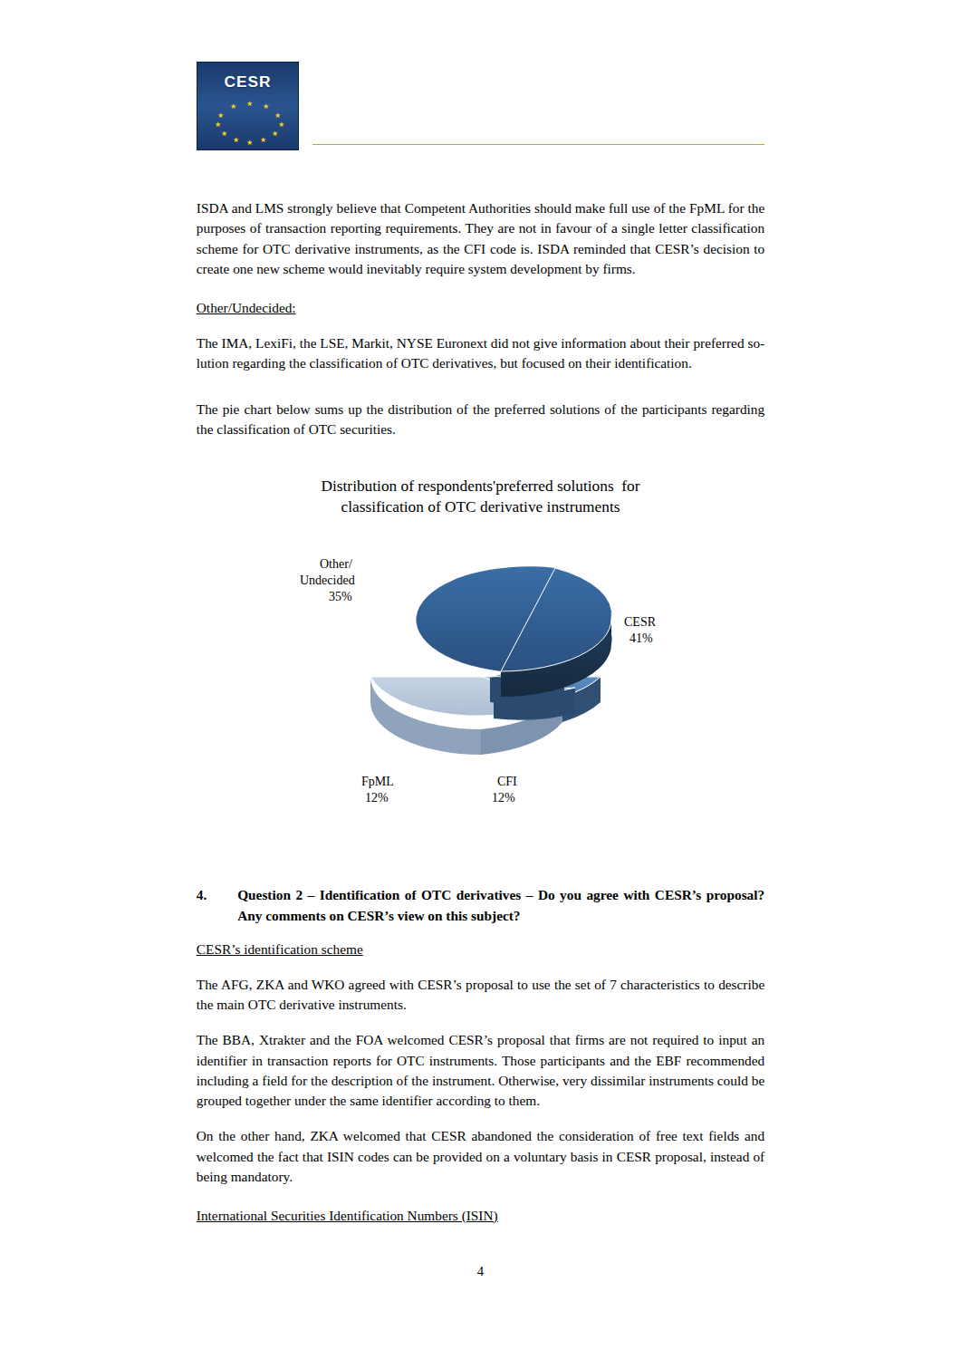CESR
★ ★ ★ ★ ★ ★ ★ ★ ★ ★ ★ ★
ISDA and LMS strongly believe that Competent Authorities should make full use of the FpML for the purposes of transaction reporting requirements. They are not in favour of a single letter classification scheme for OTC derivative instruments, as the CFI code is. ISDA reminded that CESR’s decision to create one new scheme would inevitably require system development by firms.
Other/Undecided:
The IMA, LexiFi, the LSE, Markit, NYSE Euronext did not give information about their preferred solution regarding the classification of OTC derivatives, but focused on their identification.
The pie chart below sums up the distribution of the preferred solutions of the participants regarding the classification of OTC securities.
Distribution of respondents'preferred solutions for
classification of OTC derivative instruments
Other/ Undecided 35% CESR 41% CFI 12% FpML 12%
4.
Question 2 – Identification of OTC derivatives – Do you agree with CESR’s proposal? Any comments on CESR’s view on this subject?
CESR’s identification scheme
The AFG, ZKA and WKO agreed with CESR’s proposal to use the set of 7 characteristics to describe the main OTC derivative instruments.
The BBA, Xtrakter and the FOA welcomed CESR’s proposal that firms are not required to input an identifier in transaction reports for OTC instruments. Those participants and the EBF recommended including a field for the description of the instrument. Otherwise, very dissimilar instruments could be grouped together under the same identifier according to them.
On the other hand, ZKA welcomed that CESR abandoned the consideration of free text fields and welcomed the fact that ISIN codes can be provided on a voluntary basis in CESR proposal, instead of being mandatory.
International Securities Identification Numbers (ISIN)
4